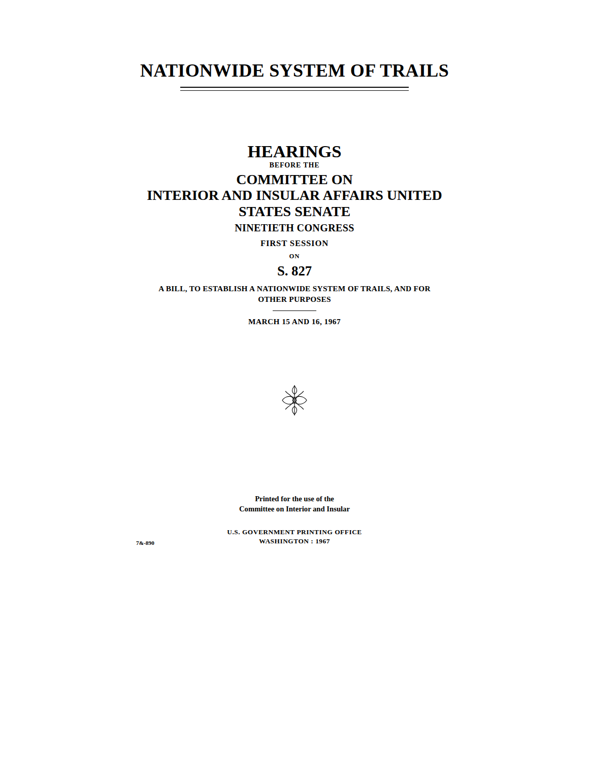NATIONWIDE SYSTEM OF TRAILS
HEARINGS
BEFORE THE
COMMITTEE ON
INTERIOR AND INSULAR AFFAIRS UNITED STATES SENATE
NINETIETH CONGRESS
FIRST SESSION
ON
S. 827
A BILL, TO ESTABLISH A NATIONWIDE SYSTEM OF TRAILS, AND FOR OTHER PURPOSES
MARCH 15 AND 16, 1967
Printed for the use of the
Committee on Interior and Insular
7&-890
U.S. GOVERNMENT PRINTING OFFICE
WASHINGTON : 1967